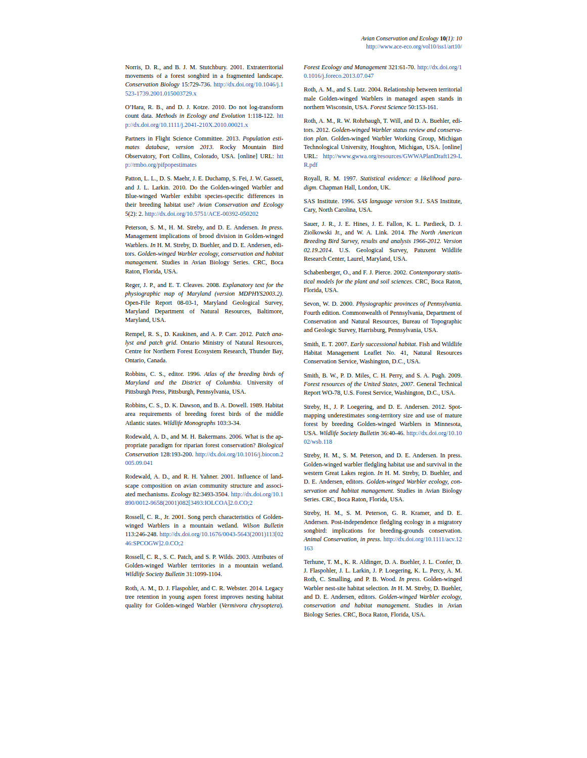Avian Conservation and Ecology 10(1): 10
http://www.ace-eco.org/vol10/iss1/art10/
Norris, D. R., and B. J. M. Stutchbury. 2001. Extraterritorial movements of a forest songbird in a fragmented landscape. Conservation Biology 15:729-736. http://dx.doi.org/10.1046/j.1523-1739.2001.015003729.x
O’Hara, R. B., and D. J. Kotze. 2010. Do not log-transform count data. Methods in Ecology and Evolution 1:118-122. http://dx.doi.org/10.1111/j.2041-210X.2010.00021.x
Partners in Flight Science Committee. 2013. Population estimates database, version 2013. Rocky Mountain Bird Observatory, Fort Collins, Colorado, USA. [online] URL: http://rmbo.org/pifpopestimates
Patton, L. L., D. S. Maehr, J. E. Duchamp, S. Fei, J. W. Gassett, and J. L. Larkin. 2010. Do the Golden-winged Warbler and Blue-winged Warbler exhibit species-specific differences in their breeding habitat use? Avian Conservation and Ecology 5(2): 2. http://dx.doi.org/10.5751/ACE-00392-050202
Peterson, S. M., H. M. Streby, and D. E. Andersen. In press. Management implications of brood division in Golden-winged Warblers. In H. M. Streby, D. Buehler, and D. E. Andersen, editors. Golden-winged Warbler ecology, conservation and habitat management. Studies in Avian Biology Series. CRC, Boca Raton, Florida, USA.
Reger, J. P., and E. T. Cleaves. 2008. Explanatory text for the physiographic map of Maryland (version MDPHYS2003.2). Open-File Report 08-03-1, Maryland Geological Survey, Maryland Department of Natural Resources, Baltimore, Maryland, USA.
Rempel, R. S., D. Kaukinen, and A. P. Carr. 2012. Patch analyst and patch grid. Ontario Ministry of Natural Resources, Centre for Northern Forest Ecosystem Research, Thunder Bay, Ontario, Canada.
Robbins, C. S., editor. 1996. Atlas of the breeding birds of Maryland and the District of Columbia. University of Pittsburgh Press, Pittsburgh, Pennsylvania, USA.
Robbins, C. S., D. K. Dawson, and B. A. Dowell. 1989. Habitat area requirements of breeding forest birds of the middle Atlantic states. Wildlife Monographs 103:3-34.
Rodewald, A. D., and M. H. Bakermans. 2006. What is the appropriate paradigm for riparian forest conservation? Biological Conservation 128:193-200. http://dx.doi.org/10.1016/j.biocon.2005.09.041
Rodewald, A. D., and R. H. Yahner. 2001. Influence of landscape composition on avian community structure and associated mechanisms. Ecology 82:3493-3504. http://dx.doi.org/10.1890/0012-9658(2001)082[3493:IOLCOA]2.0.CO;2
Rossell, C. R., Jr. 2001. Song perch characteristics of Golden-winged Warblers in a mountain wetland. Wilson Bulletin 113:246-248. http://dx.doi.org/10.1676/0043-5643(2001)113[0246:SPCOGW]2.0.CO;2
Rossell, C. R., S. C. Patch, and S. P. Wilds. 2003. Attributes of Golden-winged Warbler territories in a mountain wetland. Wildlife Society Bulletin 31:1099-1104.
Roth, A. M., D. J. Flaspohler, and C. R. Webster. 2014. Legacy tree retention in young aspen forest improves nesting habitat quality for Golden-winged Warbler (Vermivora chrysoptera). Forest Ecology and Management 321:61-70. http://dx.doi.org/10.1016/j.foreco.2013.07.047
Roth, A. M., and S. Lutz. 2004. Relationship between territorial male Golden-winged Warblers in managed aspen stands in northern Wisconsin, USA. Forest Science 50:153-161.
Roth, A. M., R. W. Rohrbaugh, T. Will, and D. A. Buehler, editors. 2012. Golden-winged Warbler status review and conservation plan. Golden-winged Warbler Working Group, Michigan Technological University, Houghton, Michigan, USA. [online] URL: http://www.gwwa.org/resources/GWWAPlanDraft129-LR.pdf
Royall, R. M. 1997. Statistical evidence: a likelihood paradigm. Chapman Hall, London, UK.
SAS Institute. 1996. SAS language version 9.1. SAS Institute, Cary, North Carolina, USA.
Sauer, J. R., J. E. Hines, J. E. Fallon, K. L. Pardieck, D. J. Ziolkowski Jr., and W. A. Link. 2014. The North American Breeding Bird Survey, results and analysis 1966-2012. Version 02.19.2014. U.S. Geological Survey, Patuxent Wildlife Research Center, Laurel, Maryland, USA.
Schabenberger, O., and F. J. Pierce. 2002. Contemporary statistical models for the plant and soil sciences. CRC, Boca Raton, Florida, USA.
Sevon, W. D. 2000. Physiographic provinces of Pennsylvania. Fourth edition. Commonwealth of Pennsylvania, Department of Conservation and Natural Resources, Bureau of Topographic and Geologic Survey, Harrisburg, Pennsylvania, USA.
Smith, E. T. 2007. Early successional habitat. Fish and Wildlife Habitat Management Leaflet No. 41, Natural Resources Conservation Service, Washington, D.C., USA.
Smith, B. W., P. D. Miles, C. H. Perry, and S. A. Pugh. 2009. Forest resources of the United States, 2007. General Technical Report WO-78, U.S. Forest Service, Washington, D.C., USA.
Streby, H., J. P. Loegering, and D. E. Andersen. 2012. Spot-mapping underestimates song-territory size and use of mature forest by breeding Golden-winged Warblers in Minnesota, USA. Wildlife Society Bulletin 36:40-46. http://dx.doi.org/10.1002/wsb.118
Streby, H. M., S. M. Peterson, and D. E. Andersen. In press. Golden-winged warbler fledgling habitat use and survival in the western Great Lakes region. In H. M. Streby, D. Buehler, and D. E. Andersen, editors. Golden-winged Warbler ecology, conservation and habitat management. Studies in Avian Biology Series. CRC, Boca Raton, Florida, USA.
Streby, H. M., S. M. Peterson, G. R. Kramer, and D. E. Andersen. Post-independence fledgling ecology in a migratory songbird: implications for breeding-grounds conservation. Animal Conservation, in press. http://dx.doi.org/10.1111/acv.12163
Terhune, T. M., K. R. Aldinger, D. A. Buehler, J. L. Confer, D. J. Flaspohler, J. L. Larkin, J. P. Loegering, K. L. Percy, A. M. Roth, C. Smalling, and P. B. Wood. In press. Golden-winged Warbler nest-site habitat selection. In H. M. Streby, D. Buehler, and D. E. Andersen, editors. Golden-winged Warbler ecology, conservation and habitat management. Studies in Avian Biology Series. CRC, Boca Raton, Florida, USA.